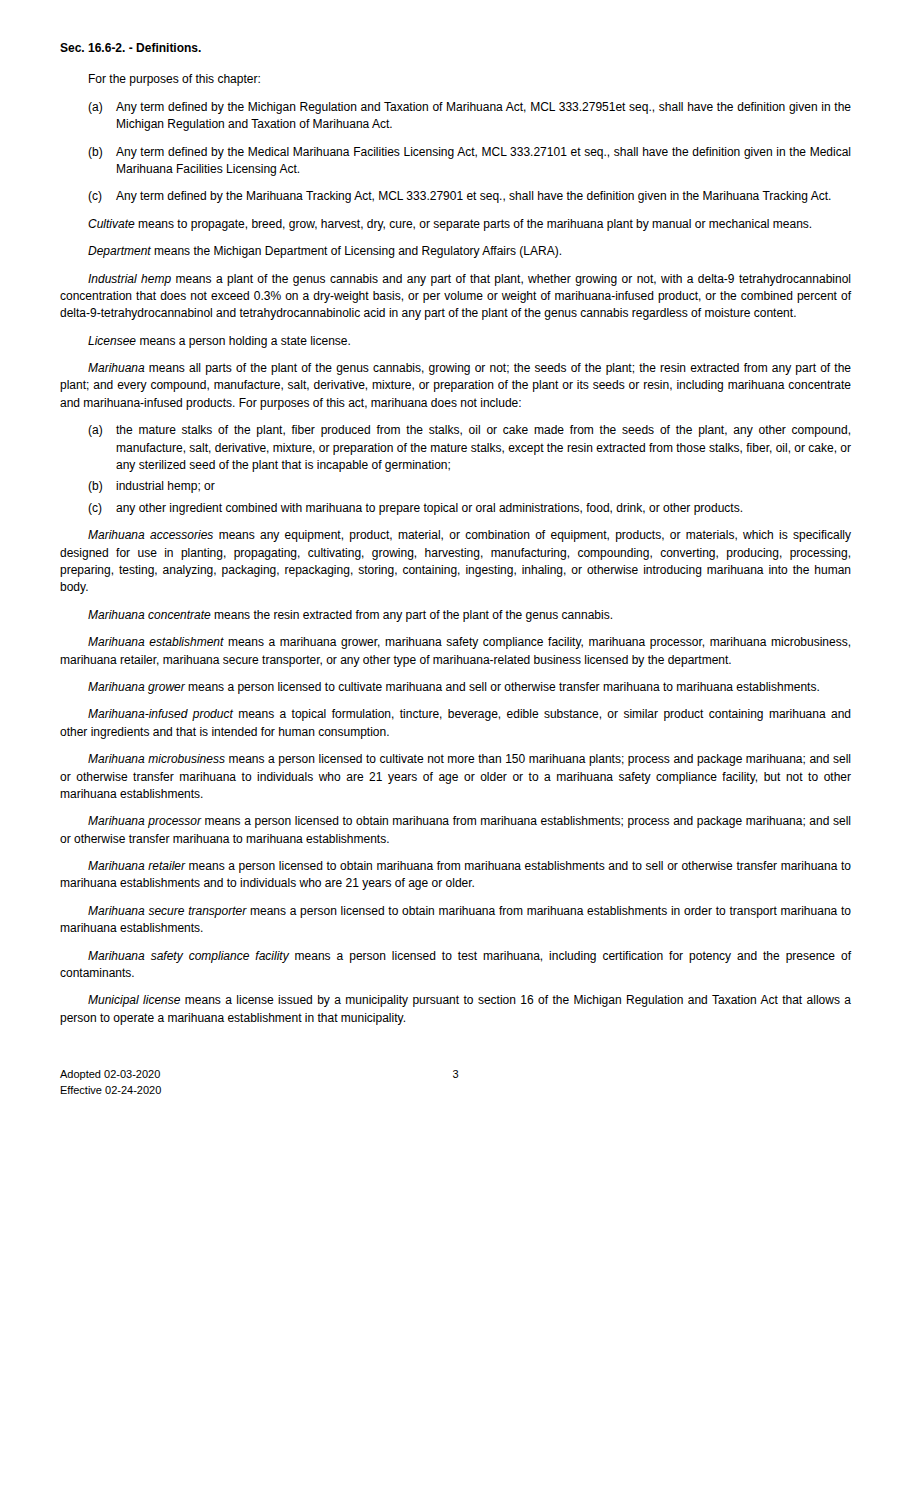Sec. 16.6-2. - Definitions.
For the purposes of this chapter:
Any term defined by the Michigan Regulation and Taxation of Marihuana Act, MCL 333.27951et seq., shall have the definition given in the Michigan Regulation and Taxation of Marihuana Act.
Any term defined by the Medical Marihuana Facilities Licensing Act, MCL 333.27101 et seq., shall have the definition given in the Medical Marihuana Facilities Licensing Act.
Any term defined by the Marihuana Tracking Act, MCL 333.27901 et seq., shall have the definition given in the Marihuana Tracking Act.
Cultivate means to propagate, breed, grow, harvest, dry, cure, or separate parts of the marihuana plant by manual or mechanical means.
Department means the Michigan Department of Licensing and Regulatory Affairs (LARA).
Industrial hemp means a plant of the genus cannabis and any part of that plant, whether growing or not, with a delta-9 tetrahydrocannabinol concentration that does not exceed 0.3% on a dry-weight basis, or per volume or weight of marihuana-infused product, or the combined percent of delta-9-tetrahydrocannabinol and tetrahydrocannabinolic acid in any part of the plant of the genus cannabis regardless of moisture content.
Licensee means a person holding a state license.
Marihuana means all parts of the plant of the genus cannabis, growing or not; the seeds of the plant; the resin extracted from any part of the plant; and every compound, manufacture, salt, derivative, mixture, or preparation of the plant or its seeds or resin, including marihuana concentrate and marihuana-infused products. For purposes of this act, marihuana does not include:
the mature stalks of the plant, fiber produced from the stalks, oil or cake made from the seeds of the plant, any other compound, manufacture, salt, derivative, mixture, or preparation of the mature stalks, except the resin extracted from those stalks, fiber, oil, or cake, or any sterilized seed of the plant that is incapable of germination;
industrial hemp; or
any other ingredient combined with marihuana to prepare topical or oral administrations, food, drink, or other products.
Marihuana accessories means any equipment, product, material, or combination of equipment, products, or materials, which is specifically designed for use in planting, propagating, cultivating, growing, harvesting, manufacturing, compounding, converting, producing, processing, preparing, testing, analyzing, packaging, repackaging, storing, containing, ingesting, inhaling, or otherwise introducing marihuana into the human body.
Marihuana concentrate means the resin extracted from any part of the plant of the genus cannabis.
Marihuana establishment means a marihuana grower, marihuana safety compliance facility, marihuana processor, marihuana microbusiness, marihuana retailer, marihuana secure transporter, or any other type of marihuana-related business licensed by the department.
Marihuana grower means a person licensed to cultivate marihuana and sell or otherwise transfer marihuana to marihuana establishments.
Marihuana-infused product means a topical formulation, tincture, beverage, edible substance, or similar product containing marihuana and other ingredients and that is intended for human consumption.
Marihuana microbusiness means a person licensed to cultivate not more than 150 marihuana plants; process and package marihuana; and sell or otherwise transfer marihuana to individuals who are 21 years of age or older or to a marihuana safety compliance facility, but not to other marihuana establishments.
Marihuana processor means a person licensed to obtain marihuana from marihuana establishments; process and package marihuana; and sell or otherwise transfer marihuana to marihuana establishments.
Marihuana retailer means a person licensed to obtain marihuana from marihuana establishments and to sell or otherwise transfer marihuana to marihuana establishments and to individuals who are 21 years of age or older.
Marihuana secure transporter means a person licensed to obtain marihuana from marihuana establishments in order to transport marihuana to marihuana establishments.
Marihuana safety compliance facility means a person licensed to test marihuana, including certification for potency and the presence of contaminants.
Municipal license means a license issued by a municipality pursuant to section 16 of the Michigan Regulation and Taxation Act that allows a person to operate a marihuana establishment in that municipality.
Adopted 02-03-2020
Effective 02-24-2020
3